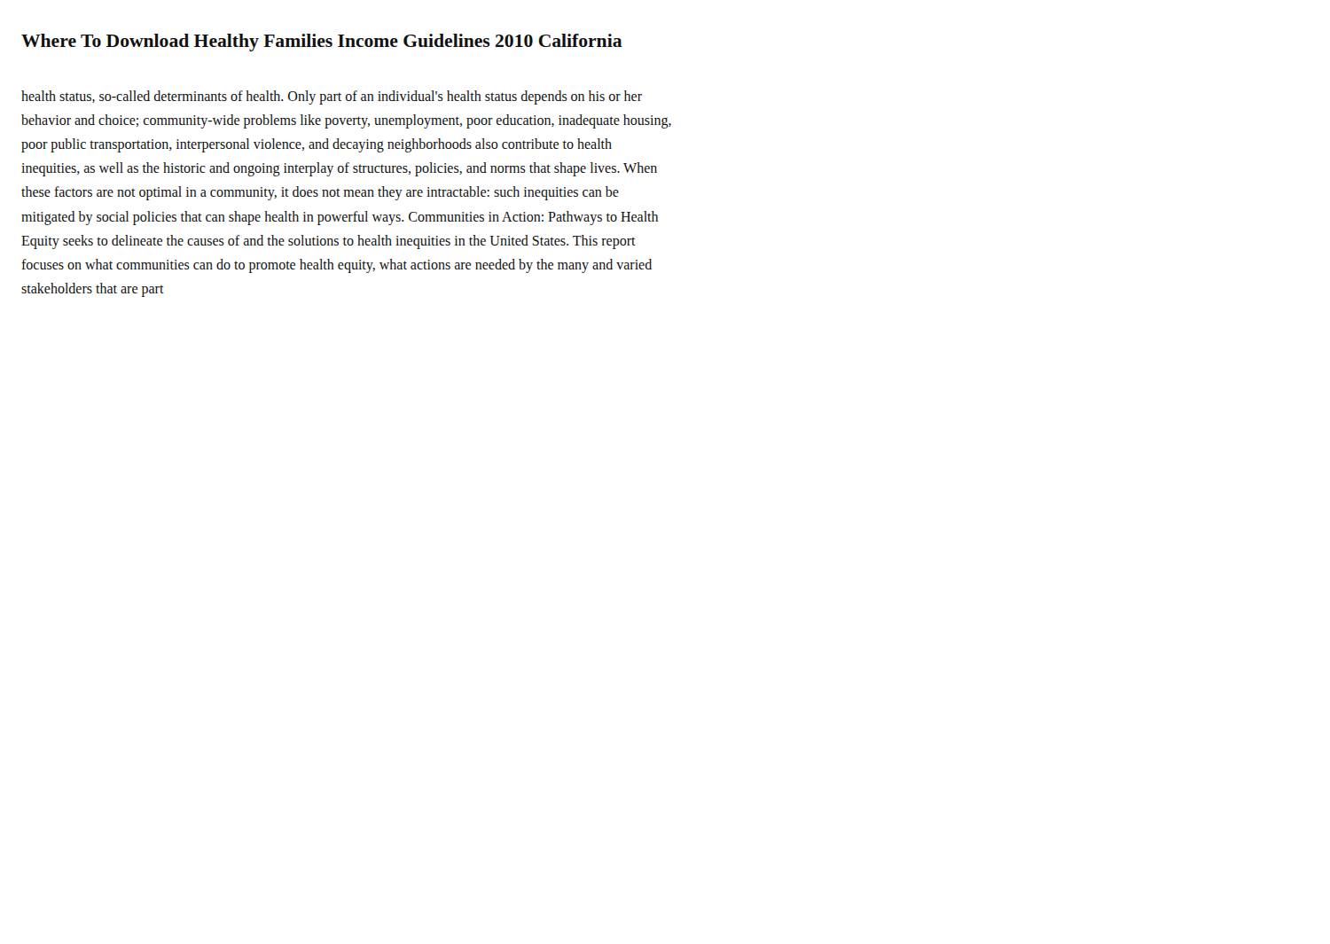Where To Download Healthy Families Income Guidelines 2010 California
health status, so-called determinants of health. Only part of an individual's health status depends on his or her behavior and choice; community-wide problems like poverty, unemployment, poor education, inadequate housing, poor public transportation, interpersonal violence, and decaying neighborhoods also contribute to health inequities, as well as the historic and ongoing interplay of structures, policies, and norms that shape lives. When these factors are not optimal in a community, it does not mean they are intractable: such inequities can be mitigated by social policies that can shape health in powerful ways. Communities in Action: Pathways to Health Equity seeks to delineate the causes of and the solutions to health inequities in the United States. This report focuses on what communities can do to promote health equity, what actions are needed by the many and varied stakeholders that are part